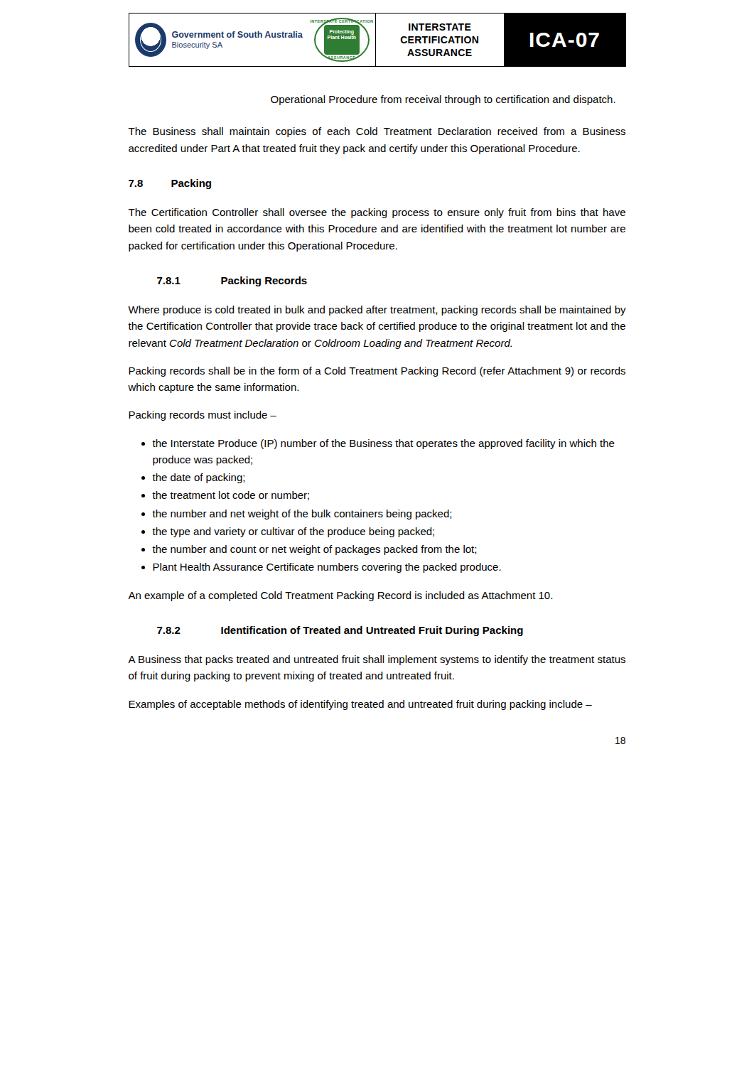Government of South Australia
Biosecurity SA
INTERSTATE CERTIFICATION ASSURANCE
Protecting
Plant Health
INTERSTATE
CERTIFICATION
ASSURANCE
ICA-07
Operational Procedure from receival through to certification and dispatch.
The Business shall maintain copies of each Cold Treatment Declaration received from a Business accredited under Part A that treated fruit they pack and certify under this Operational Procedure.
7.8 Packing
The Certification Controller shall oversee the packing process to ensure only fruit from bins that have been cold treated in accordance with this Procedure and are identified with the treatment lot number are packed for certification under this Operational Procedure.
7.8.1 Packing Records
Where produce is cold treated in bulk and packed after treatment, packing records shall be maintained by the Certification Controller that provide trace back of certified produce to the original treatment lot and the relevant Cold Treatment Declaration or Coldroom Loading and Treatment Record.
Packing records shall be in the form of a Cold Treatment Packing Record (refer Attachment 9) or records which capture the same information.
Packing records must include –
the Interstate Produce (IP) number of the Business that operates the approved facility in which the produce was packed;
the date of packing;
the treatment lot code or number;
the number and net weight of the bulk containers being packed;
the type and variety or cultivar of the produce being packed;
the number and count or net weight of packages packed from the lot;
Plant Health Assurance Certificate numbers covering the packed produce.
An example of a completed Cold Treatment Packing Record is included as Attachment 10.
7.8.2 Identification of Treated and Untreated Fruit During Packing
A Business that packs treated and untreated fruit shall implement systems to identify the treatment status of fruit during packing to prevent mixing of treated and untreated fruit.
Examples of acceptable methods of identifying treated and untreated fruit during packing include –
18